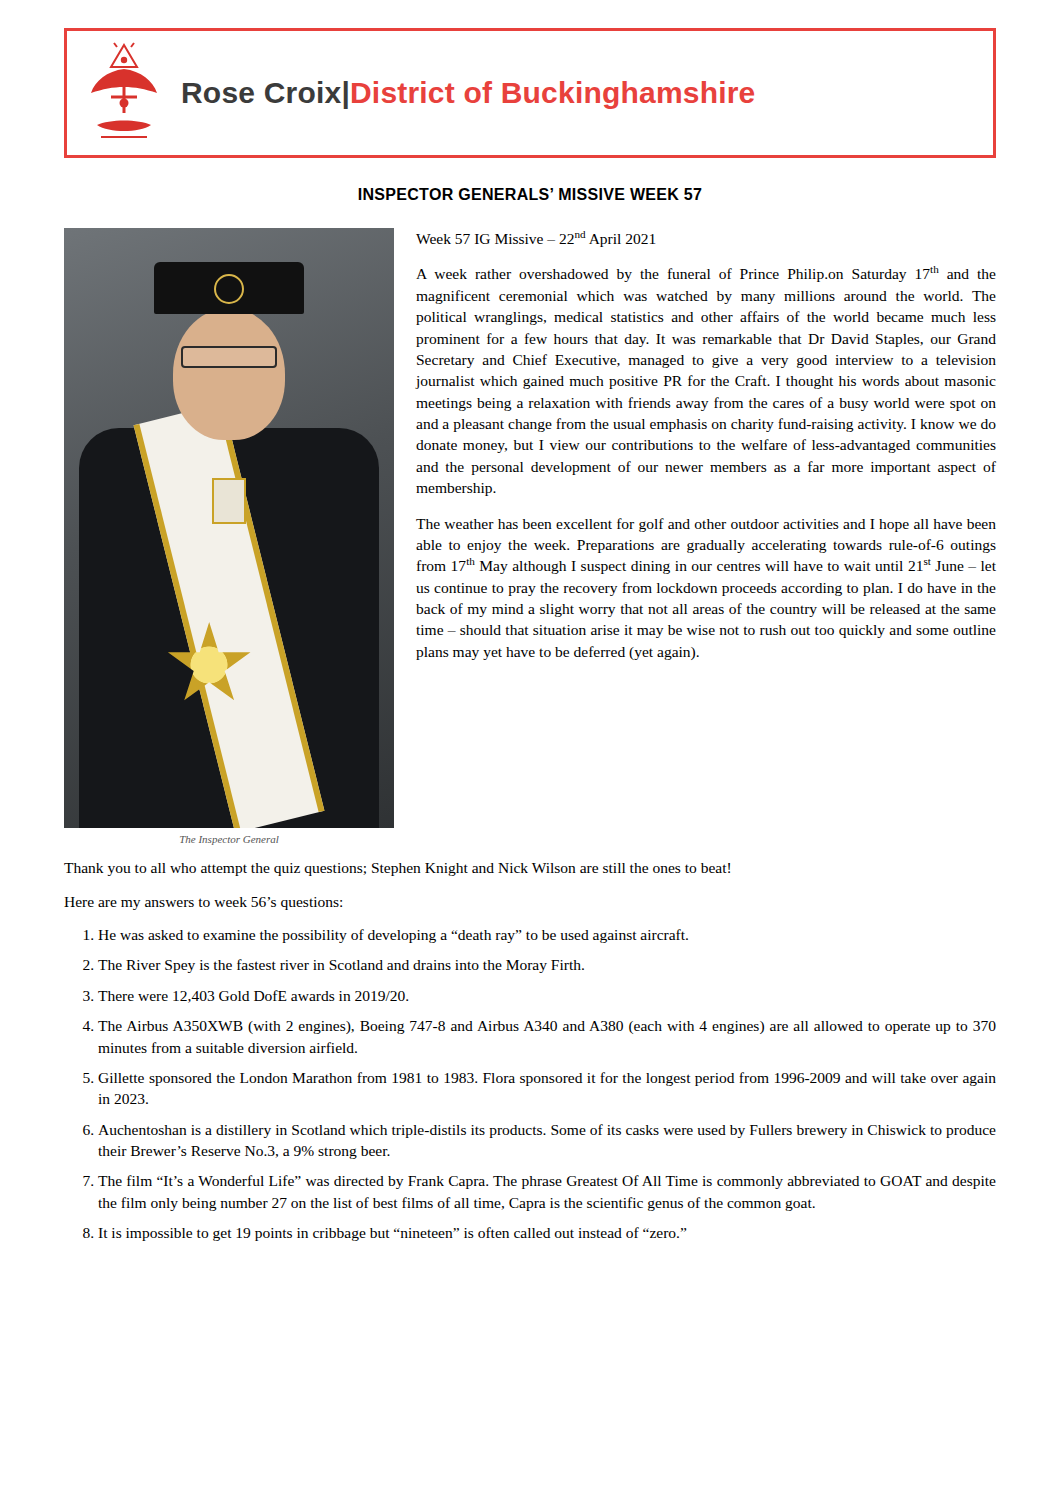Rose Croix|District of Buckinghamshire
INSPECTOR GENERALS’ MISSIVE WEEK 57
The Inspector General
Week 57 IG Missive – 22nd April 2021
A week rather overshadowed by the funeral of Prince Philip.on Saturday 17th and the magnificent ceremonial which was watched by many millions around the world. The political wranglings, medical statistics and other affairs of the world became much less prominent for a few hours that day. It was remarkable that Dr David Staples, our Grand Secretary and Chief Executive, managed to give a very good interview to a television journalist which gained much positive PR for the Craft. I thought his words about masonic meetings being a relaxation with friends away from the cares of a busy world were spot on and a pleasant change from the usual emphasis on charity fund-raising activity. I know we do donate money, but I view our contributions to the welfare of less-advantaged communities and the personal development of our newer members as a far more important aspect of membership.
The weather has been excellent for golf and other outdoor activities and I hope all have been able to enjoy the week. Preparations are gradually accelerating towards rule-of-6 outings from 17th May although I suspect dining in our centres will have to wait until 21st June – let us continue to pray the recovery from lockdown proceeds according to plan. I do have in the back of my mind a slight worry that not all areas of the country will be released at the same time – should that situation arise it may be wise not to rush out too quickly and some outline plans may yet have to be deferred (yet again).
Thank you to all who attempt the quiz questions; Stephen Knight and Nick Wilson are still the ones to beat!
Here are my answers to week 56’s questions:
He was asked to examine the possibility of developing a “death ray” to be used against aircraft.
The River Spey is the fastest river in Scotland and drains into the Moray Firth.
There were 12,403 Gold DofE awards in 2019/20.
The Airbus A350XWB (with 2 engines), Boeing 747-8 and Airbus A340 and A380 (each with 4 engines) are all allowed to operate up to 370 minutes from a suitable diversion airfield.
Gillette sponsored the London Marathon from 1981 to 1983. Flora sponsored it for the longest period from 1996-2009 and will take over again in 2023.
Auchentoshan is a distillery in Scotland which triple-distils its products. Some of its casks were used by Fullers brewery in Chiswick to produce their Brewer’s Reserve No.3, a 9% strong beer.
The film “It’s a Wonderful Life” was directed by Frank Capra. The phrase Greatest Of All Time is commonly abbreviated to GOAT and despite the film only being number 27 on the list of best films of all time, Capra is the scientific genus of the common goat.
It is impossible to get 19 points in cribbage but “nineteen” is often called out instead of “zero.”